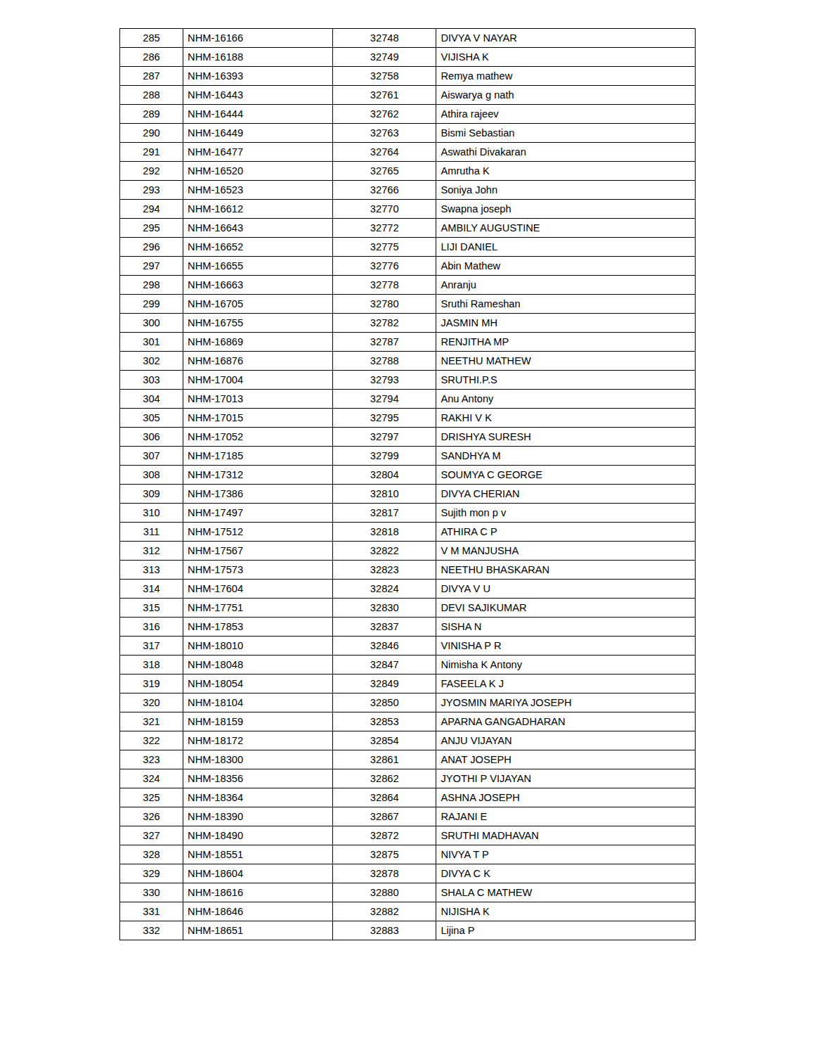| 285 | NHM-16166 | 32748 | DIVYA V NAYAR |
| 286 | NHM-16188 | 32749 | VIJISHA K |
| 287 | NHM-16393 | 32758 | Remya mathew |
| 288 | NHM-16443 | 32761 | Aiswarya g nath |
| 289 | NHM-16444 | 32762 | Athira rajeev |
| 290 | NHM-16449 | 32763 | Bismi Sebastian |
| 291 | NHM-16477 | 32764 | Aswathi Divakaran |
| 292 | NHM-16520 | 32765 | Amrutha K |
| 293 | NHM-16523 | 32766 | Soniya John |
| 294 | NHM-16612 | 32770 | Swapna joseph |
| 295 | NHM-16643 | 32772 | AMBILY AUGUSTINE |
| 296 | NHM-16652 | 32775 | LIJI DANIEL |
| 297 | NHM-16655 | 32776 | Abin Mathew |
| 298 | NHM-16663 | 32778 | Anranju |
| 299 | NHM-16705 | 32780 | Sruthi Rameshan |
| 300 | NHM-16755 | 32782 | JASMIN MH |
| 301 | NHM-16869 | 32787 | RENJITHA MP |
| 302 | NHM-16876 | 32788 | NEETHU MATHEW |
| 303 | NHM-17004 | 32793 | SRUTHI.P.S |
| 304 | NHM-17013 | 32794 | Anu Antony |
| 305 | NHM-17015 | 32795 | RAKHI V K |
| 306 | NHM-17052 | 32797 | DRISHYA SURESH |
| 307 | NHM-17185 | 32799 | SANDHYA M |
| 308 | NHM-17312 | 32804 | SOUMYA C GEORGE |
| 309 | NHM-17386 | 32810 | DIVYA CHERIAN |
| 310 | NHM-17497 | 32817 | Sujith mon p v |
| 311 | NHM-17512 | 32818 | ATHIRA C P |
| 312 | NHM-17567 | 32822 | V M MANJUSHA |
| 313 | NHM-17573 | 32823 | NEETHU BHASKARAN |
| 314 | NHM-17604 | 32824 | DIVYA V U |
| 315 | NHM-17751 | 32830 | DEVI SAJIKUMAR |
| 316 | NHM-17853 | 32837 | SISHA N |
| 317 | NHM-18010 | 32846 | VINISHA P R |
| 318 | NHM-18048 | 32847 | Nimisha K Antony |
| 319 | NHM-18054 | 32849 | FASEELA K J |
| 320 | NHM-18104 | 32850 | JYOSMIN MARIYA JOSEPH |
| 321 | NHM-18159 | 32853 | APARNA GANGADHARAN |
| 322 | NHM-18172 | 32854 | ANJU VIJAYAN |
| 323 | NHM-18300 | 32861 | ANAT JOSEPH |
| 324 | NHM-18356 | 32862 | JYOTHI P VIJAYAN |
| 325 | NHM-18364 | 32864 | ASHNA JOSEPH |
| 326 | NHM-18390 | 32867 | RAJANI E |
| 327 | NHM-18490 | 32872 | SRUTHI MADHAVAN |
| 328 | NHM-18551 | 32875 | NIVYA T P |
| 329 | NHM-18604 | 32878 | DIVYA C K |
| 330 | NHM-18616 | 32880 | SHALA C MATHEW |
| 331 | NHM-18646 | 32882 | NIJISHA K |
| 332 | NHM-18651 | 32883 | Lijina P |